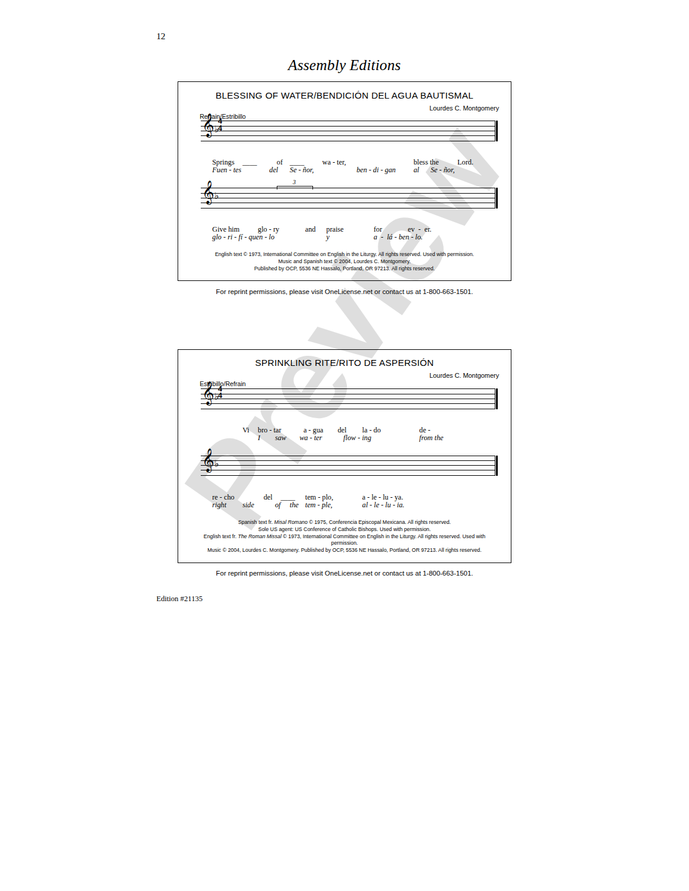12
Assembly Editions
BLESSING OF WATER/BENDICIÓN DEL AGUA BAUTISMAL
Lourdes C. Montgomery
Refrain/Estribillo
𝄞 ♭ 4
4
Springs ____ of ____ wa - ter, bless the Lord.
Fuen - tes del Se - ñor, ben - di - gan al Se - ñor,
3
𝄞 ♭
Give him glo - ry and praise for ev - er.
glo - ri - fí - quen - lo y a - lá - ben - lo.
English text © 1973, International Committee on English in the Liturgy. All rights reserved. Used with permission.
Music and Spanish text © 2004, Lourdes C. Montgomery.
Published by OCP, 5536 NE Hassalo, Portland, OR 97213. All rights reserved.
For reprint permissions, please visit OneLicense.net or contact us at 1-800-663-1501.
SPRINKLING RITE/RITO DE ASPERSIÓN
Lourdes C. Montgomery
Estribillo/Refrain
𝄞 ♭ 4
4
Vi bro - tar a - gua del la - do de -
I saw wa - ter flow - ing from the
𝄞 ♭
re - cho del ____ tem - plo, a - le - lu - ya.
right side of the tem - ple, al - le - lu - ia.
Spanish text fr. Misal Romano © 1975, Conferencia Episcopal Mexicana. All rights reserved.
Sole US agent: US Conference of Catholic Bishops. Used with permission.
English text fr. The Roman Missal © 1973, International Committee on English in the Liturgy. All rights reserved. Used with permission.
Music © 2004, Lourdes C. Montgomery. Published by OCP, 5536 NE Hassalo, Portland, OR 97213. All rights reserved.
For reprint permissions, please visit OneLicense.net or contact us at 1-800-663-1501.
Edition #21135
Preview